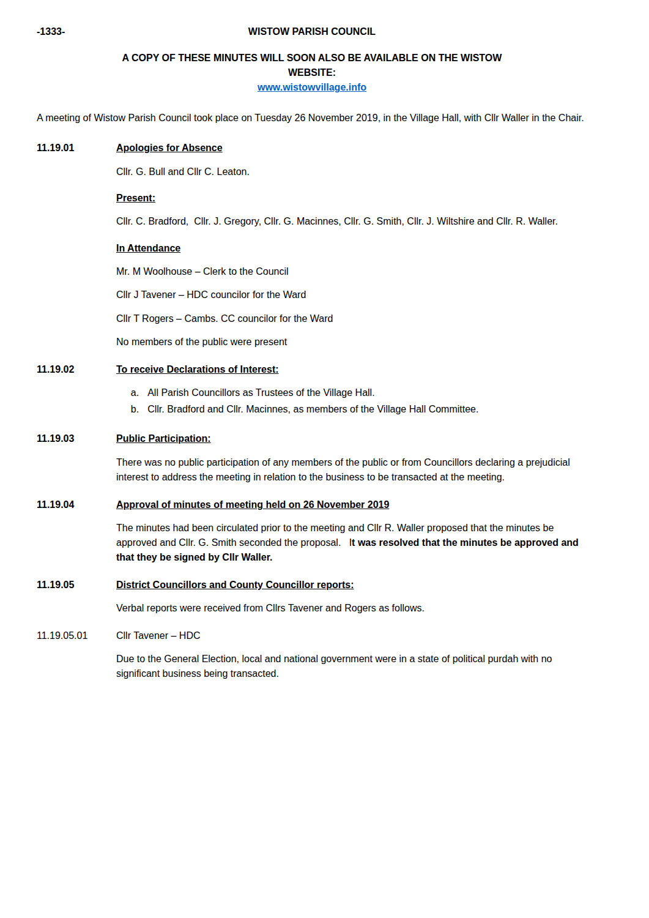-1333- WISTOW PARISH COUNCIL
A COPY OF THESE MINUTES WILL SOON ALSO BE AVAILABLE ON THE WISTOW WEBSITE:
www.wistowvillage.info
A meeting of Wistow Parish Council took place on Tuesday 26 November 2019, in the Village Hall, with Cllr Waller in the Chair.
11.19.01
Apologies for Absence
Cllr. G. Bull and Cllr C. Leaton.
Present:
Cllr. C. Bradford, Cllr. J. Gregory, Cllr. G. Macinnes, Cllr. G. Smith, Cllr. J. Wiltshire and Cllr. R. Waller.
In Attendance
Mr. M Woolhouse – Clerk to the Council
Cllr J Tavener – HDC councilor for the Ward
Cllr T Rogers – Cambs. CC councilor for the Ward
No members of the public were present
11.19.02
To receive Declarations of Interest:
All Parish Councillors as Trustees of the Village Hall.
Cllr. Bradford and Cllr. Macinnes, as members of the Village Hall Committee.
11.19.03
Public Participation:
There was no public participation of any members of the public or from Councillors declaring a prejudicial interest to address the meeting in relation to the business to be transacted at the meeting.
11.19.04
Approval of minutes of meeting held on 26 November 2019
The minutes had been circulated prior to the meeting and Cllr R. Waller proposed that the minutes be approved and Cllr. G. Smith seconded the proposal. It was resolved that the minutes be approved and that they be signed by Cllr Waller.
11.19.05
District Councillors and County Councillor reports:
Verbal reports were received from Cllrs Tavener and Rogers as follows.
11.19.05.01
Cllr Tavener – HDC
Due to the General Election, local and national government were in a state of political purdah with no significant business being transacted.